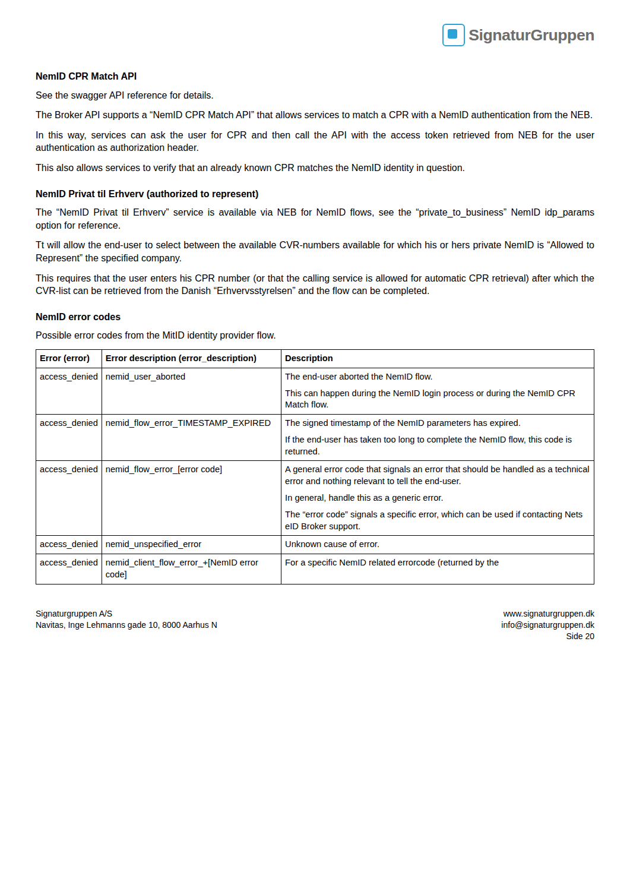SignaturGruppen
NemID CPR Match API
See the swagger API reference for details.
The Broker API supports a “NemID CPR Match API” that allows services to match a CPR with a NemID authentication from the NEB.
In this way, services can ask the user for CPR and then call the API with the access token retrieved from NEB for the user authentication as authorization header.
This also allows services to verify that an already known CPR matches the NemID identity in question.
NemID Privat til Erhverv (authorized to represent)
The “NemID Privat til Erhverv” service is available via NEB for NemID flows, see the “private_to_business” NemID idp_params option for reference.
Tt will allow the end-user to select between the available CVR-numbers available for which his or hers private NemID is “Allowed to Represent” the specified company.
This requires that the user enters his CPR number (or that the calling service is allowed for automatic CPR retrieval) after which the CVR-list can be retrieved from the Danish “Erhvervsstyrelsen” and the flow can be completed.
NemID error codes
Possible error codes from the MitID identity provider flow.
| Error (error) | Error description (error_description) | Description |
| --- | --- | --- |
| access_denied | nemid_user_aborted | The end-user aborted the NemID flow. This can happen during the NemID login process or during the NemID CPR Match flow. |
| access_denied | nemid_flow_error_TIMESTAMP_EXPIRED | The signed timestamp of the NemID parameters has expired. If the end-user has taken too long to complete the NemID flow, this code is returned. |
| access_denied | nemid_flow_error_[error code] | A general error code that signals an error that should be handled as a technical error and nothing relevant to tell the end-user. In general, handle this as a generic error. The “error code” signals a specific error, which can be used if contacting Nets eID Broker support. |
| access_denied | nemid_unspecified_error | Unknown cause of error. |
| access_denied | nemid_client_flow_error_+[NemID error code] | For a specific NemID related errorcode (returned by the |
| Signaturgruppen A/S | www.signaturgruppen.dk |
| Navitas, Inge Lehmanns gade 10, 8000 Aarhus N | info@signaturgruppen.dk |
| | Side 20 |